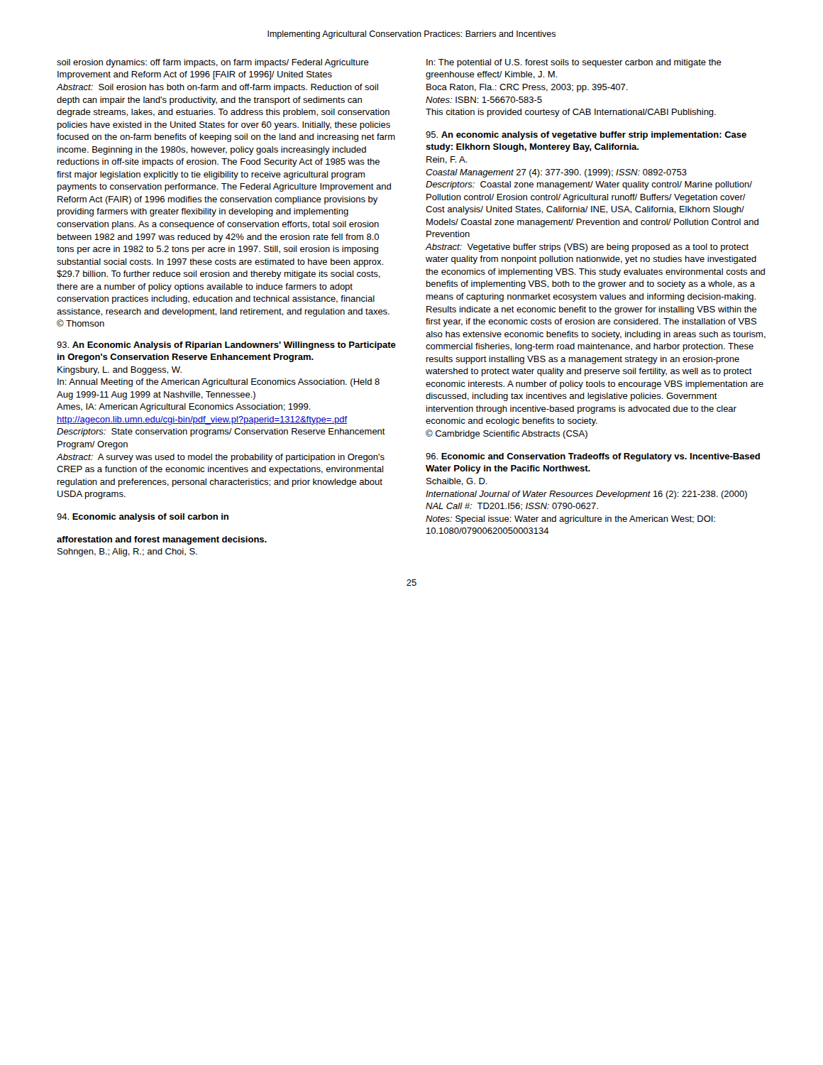Implementing Agricultural Conservation Practices: Barriers and Incentives
soil erosion dynamics: off farm impacts, on farm impacts/ Federal Agriculture Improvement and Reform Act of 1996 [FAIR of 1996]/ United States
Abstract: Soil erosion has both on-farm and off-farm impacts. Reduction of soil depth can impair the land's productivity, and the transport of sediments can degrade streams, lakes, and estuaries. To address this problem, soil conservation policies have existed in the United States for over 60 years. Initially, these policies focused on the on-farm benefits of keeping soil on the land and increasing net farm income. Beginning in the 1980s, however, policy goals increasingly included reductions in off-site impacts of erosion. The Food Security Act of 1985 was the first major legislation explicitly to tie eligibility to receive agricultural program payments to conservation performance. The Federal Agriculture Improvement and Reform Act (FAIR) of 1996 modifies the conservation compliance provisions by providing farmers with greater flexibility in developing and implementing conservation plans. As a consequence of conservation efforts, total soil erosion between 1982 and 1997 was reduced by 42% and the erosion rate fell from 8.0 tons per acre in 1982 to 5.2 tons per acre in 1997. Still, soil erosion is imposing substantial social costs. In 1997 these costs are estimated to have been approx. $29.7 billion. To further reduce soil erosion and thereby mitigate its social costs, there are a number of policy options available to induce farmers to adopt conservation practices including, education and technical assistance, financial assistance, research and development, land retirement, and regulation and taxes.
© Thomson
93. An Economic Analysis of Riparian Landowners' Willingness to Participate in Oregon's Conservation Reserve Enhancement Program.
Kingsbury, L. and Boggess, W.
In: Annual Meeting of the American Agricultural Economics Association. (Held 8 Aug 1999-11 Aug 1999 at Nashville, Tennessee.)
Ames, IA: American Agricultural Economics Association; 1999.
http://agecon.lib.umn.edu/cgi-bin/pdf_view.pl?paperid=1312&ftype=.pdf
Descriptors: State conservation programs/ Conservation Reserve Enhancement Program/ Oregon
Abstract: A survey was used to model the probability of participation in Oregon's CREP as a function of the economic incentives and expectations, environmental regulation and preferences, personal characteristics; and prior knowledge about USDA programs.
94. Economic analysis of soil carbon in
afforestation and forest management decisions.
Sohngen, B.; Alig, R.; and Choi, S.
In: The potential of U.S. forest soils to sequester carbon and mitigate the greenhouse effect/ Kimble, J. M.
Boca Raton, Fla.: CRC Press, 2003; pp. 395-407.
Notes: ISBN: 1-56670-583-5
This citation is provided courtesy of CAB International/CABI Publishing.
95. An economic analysis of vegetative buffer strip implementation: Case study: Elkhorn Slough, Monterey Bay, California.
Rein, F. A.
Coastal Management 27 (4): 377-390. (1999); ISSN: 0892-0753
Descriptors: Coastal zone management/ Water quality control/ Marine pollution/ Pollution control/ Erosion control/ Agricultural runoff/ Buffers/ Vegetation cover/ Cost analysis/ United States, California/ INE, USA, California, Elkhorn Slough/ Models/ Coastal zone management/ Prevention and control/ Pollution Control and Prevention
Abstract: Vegetative buffer strips (VBS) are being proposed as a tool to protect water quality from nonpoint pollution nationwide, yet no studies have investigated the economics of implementing VBS. This study evaluates environmental costs and benefits of implementing VBS, both to the grower and to society as a whole, as a means of capturing nonmarket ecosystem values and informing decision-making. Results indicate a net economic benefit to the grower for installing VBS within the first year, if the economic costs of erosion are considered. The installation of VBS also has extensive economic benefits to society, including in areas such as tourism, commercial fisheries, long-term road maintenance, and harbor protection. These results support installing VBS as a management strategy in an erosion-prone watershed to protect water quality and preserve soil fertility, as well as to protect economic interests. A number of policy tools to encourage VBS implementation are discussed, including tax incentives and legislative policies. Government intervention through incentive-based programs is advocated due to the clear economic and ecologic benefits to society.
© Cambridge Scientific Abstracts (CSA)
96. Economic and Conservation Tradeoffs of Regulatory vs. Incentive-Based Water Policy in the Pacific Northwest.
Schaible, G. D.
International Journal of Water Resources Development 16 (2): 221-238. (2000)
NAL Call #: TD201.I56; ISSN: 0790-0627.
Notes: Special issue: Water and agriculture in the American West; DOI: 10.1080/07900620050003134
25